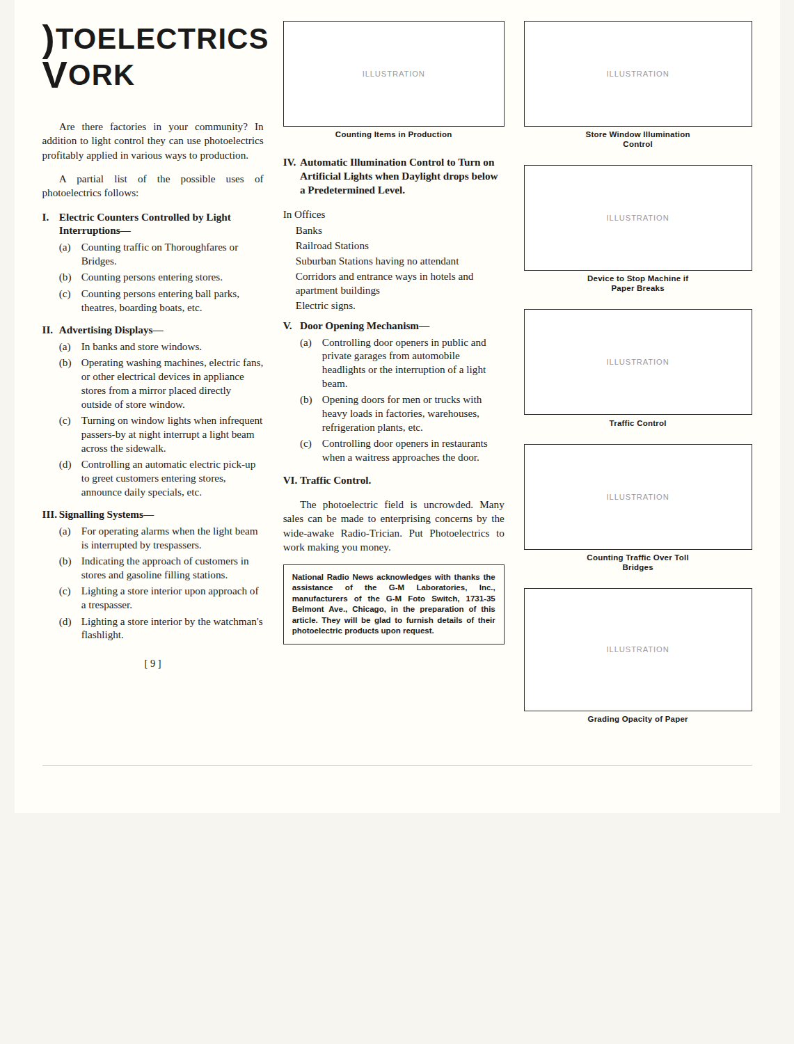) TOELECTRICS VORK
Are there factories in your community? In addition to light control they can use photoelectrics profitably applied in various ways to production.
A partial list of the possible uses of photoelectrics follows:
I. Electric Counters Controlled by Light Interruptions—
(a) Counting traffic on Thoroughfares or Bridges.
(b) Counting persons entering stores.
(c) Counting persons entering ball parks, theatres, boarding boats, etc.
II. Advertising Displays—
(a) In banks and store windows.
(b) Operating washing machines, electric fans, or other electrical devices in appliance stores from a mirror placed directly outside of store window.
(c) Turning on window lights when infrequent passers-by at night interrupt a light beam across the sidewalk.
(d) Controlling an automatic electric pick-up to greet customers entering stores, announce daily specials, etc.
III. Signalling Systems—
(a) For operating alarms when the light beam is interrupted by trespassers.
(b) Indicating the approach of customers in stores and gasoline filling stations.
(c) Lighting a store interior upon approach of a trespasser.
(d) Lighting a store interior by the watchman's flashlight.
[ 9 ]
illustration
Counting Items in Production
IV. Automatic Illumination Control to Turn on Artificial Lights when Daylight drops below a Predetermined Level.
In Offices
Banks
Railroad Stations
Suburban Stations having no attendant
Corridors and entrance ways in hotels and apartment buildings
Electric signs.
V. Door Opening Mechanism—
(a) Controlling door openers in public and private garages from automobile headlights or the interruption of a light beam.
(b) Opening doors for men or trucks with heavy loads in factories, warehouses, refrigeration plants, etc.
(c) Controlling door openers in restaurants when a waitress approaches the door.
VI. Traffic Control.
The photoelectric field is uncrowded. Many sales can be made to enterprising concerns by the wide-awake Radio-Trician. Put Photoelectrics to work making you money.
National Radio News acknowledges with thanks the assistance of the G-M Laboratories, Inc., manufacturers of the G-M Foto Switch, 1731-35 Belmont Ave., Chicago, in the preparation of this article. They will be glad to furnish details of their photoelectric products upon request.
illustration
Store Window Illumination
Control
illustration
Device to Stop Machine if
Paper Breaks
illustration
Traffic Control
illustration
Counting Traffic Over Toll
Bridges
illustration
Grading Opacity of Paper